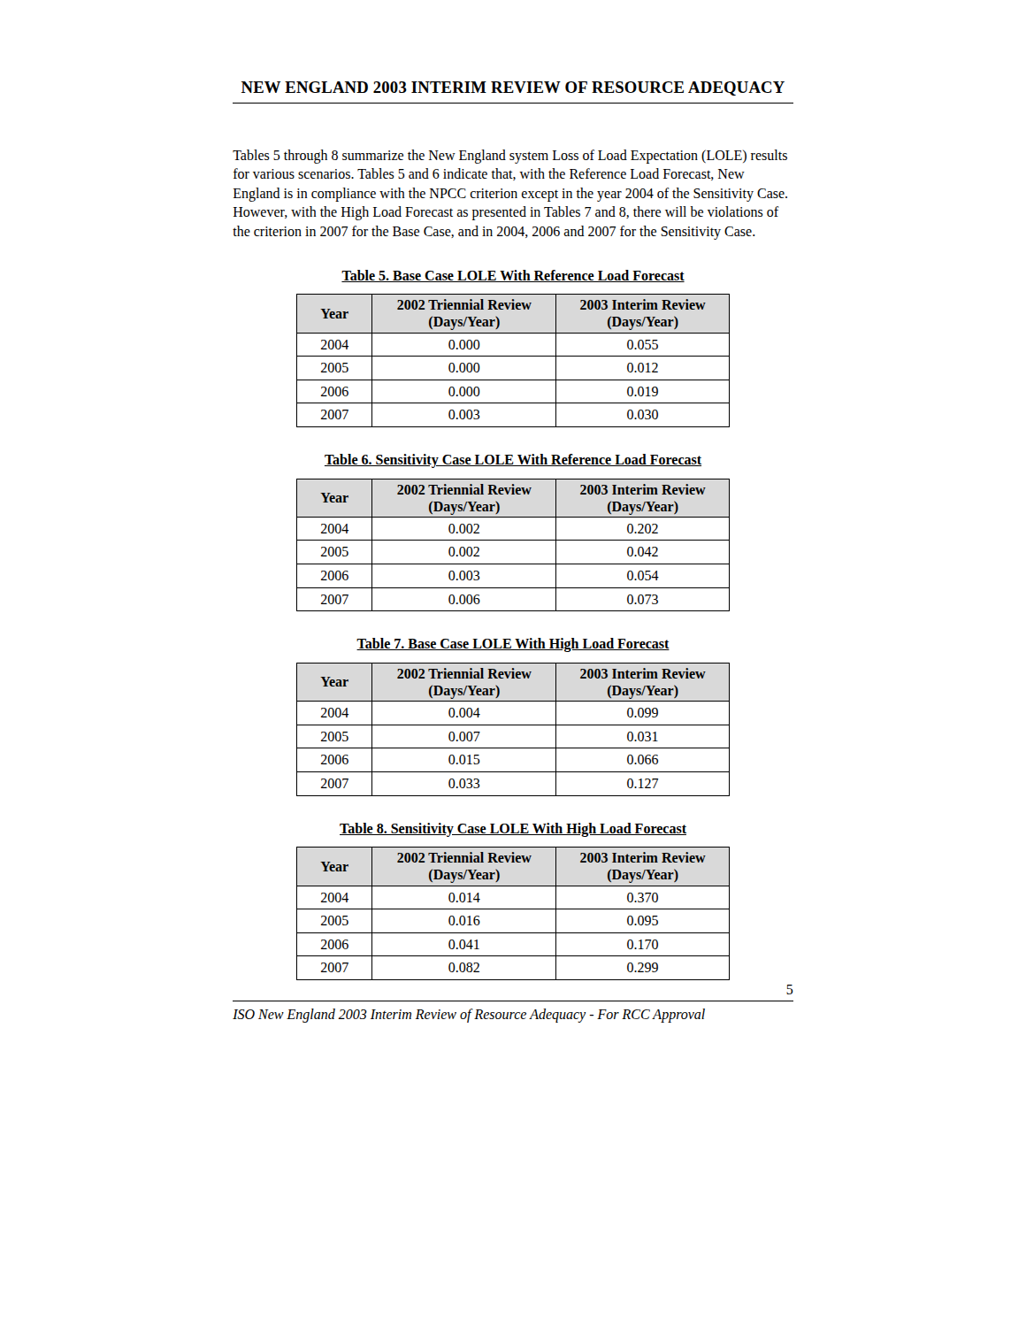NEW ENGLAND 2003 INTERIM REVIEW OF RESOURCE ADEQUACY
Tables 5 through 8 summarize the New England system Loss of Load Expectation (LOLE) results for various scenarios. Tables 5 and 6 indicate that, with the Reference Load Forecast, New England is in compliance with the NPCC criterion except in the year 2004 of the Sensitivity Case. However, with the High Load Forecast as presented in Tables 7 and 8, there will be violations of the criterion in 2007 for the Base Case, and in 2004, 2006 and 2007 for the Sensitivity Case.
Table 5. Base Case LOLE With Reference Load Forecast
| Year | 2002 Triennial Review (Days/Year) | 2003 Interim Review (Days/Year) |
| --- | --- | --- |
| 2004 | 0.000 | 0.055 |
| 2005 | 0.000 | 0.012 |
| 2006 | 0.000 | 0.019 |
| 2007 | 0.003 | 0.030 |
Table 6. Sensitivity Case LOLE With Reference Load Forecast
| Year | 2002 Triennial Review (Days/Year) | 2003 Interim Review (Days/Year) |
| --- | --- | --- |
| 2004 | 0.002 | 0.202 |
| 2005 | 0.002 | 0.042 |
| 2006 | 0.003 | 0.054 |
| 2007 | 0.006 | 0.073 |
Table 7. Base Case LOLE With High Load Forecast
| Year | 2002 Triennial Review (Days/Year) | 2003 Interim Review (Days/Year) |
| --- | --- | --- |
| 2004 | 0.004 | 0.099 |
| 2005 | 0.007 | 0.031 |
| 2006 | 0.015 | 0.066 |
| 2007 | 0.033 | 0.127 |
Table 8. Sensitivity Case LOLE With High Load Forecast
| Year | 2002 Triennial Review (Days/Year) | 2003 Interim Review (Days/Year) |
| --- | --- | --- |
| 2004 | 0.014 | 0.370 |
| 2005 | 0.016 | 0.095 |
| 2006 | 0.041 | 0.170 |
| 2007 | 0.082 | 0.299 |
5
ISO New England 2003 Interim Review of Resource Adequacy - For RCC Approval